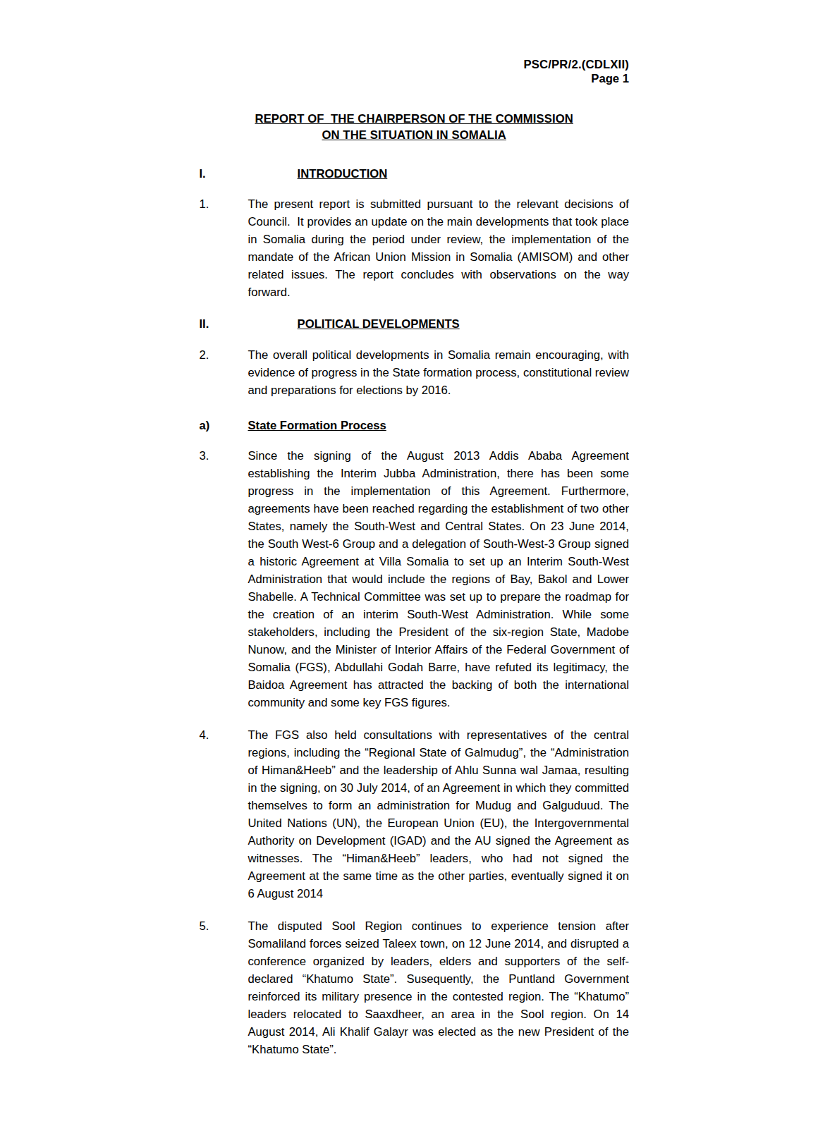PSC/PR/2.(CDLXII)
Page 1
REPORT OF THE CHAIRPERSON OF THE COMMISSION
ON THE SITUATION IN SOMALIA
I. INTRODUCTION
1. The present report is submitted pursuant to the relevant decisions of Council. It provides an update on the main developments that took place in Somalia during the period under review, the implementation of the mandate of the African Union Mission in Somalia (AMISOM) and other related issues. The report concludes with observations on the way forward.
II. POLITICAL DEVELOPMENTS
2. The overall political developments in Somalia remain encouraging, with evidence of progress in the State formation process, constitutional review and preparations for elections by 2016.
a) State Formation Process
3. Since the signing of the August 2013 Addis Ababa Agreement establishing the Interim Jubba Administration, there has been some progress in the implementation of this Agreement. Furthermore, agreements have been reached regarding the establishment of two other States, namely the South-West and Central States. On 23 June 2014, the South West-6 Group and a delegation of South-West-3 Group signed a historic Agreement at Villa Somalia to set up an Interim South-West Administration that would include the regions of Bay, Bakol and Lower Shabelle. A Technical Committee was set up to prepare the roadmap for the creation of an interim South-West Administration. While some stakeholders, including the President of the six-region State, Madobe Nunow, and the Minister of Interior Affairs of the Federal Government of Somalia (FGS), Abdullahi Godah Barre, have refuted its legitimacy, the Baidoa Agreement has attracted the backing of both the international community and some key FGS figures.
4. The FGS also held consultations with representatives of the central regions, including the “Regional State of Galmudug”, the “Administration of Himan&Heeb” and the leadership of Ahlu Sunna wal Jamaa, resulting in the signing, on 30 July 2014, of an Agreement in which they committed themselves to form an administration for Mudug and Galguduud. The United Nations (UN), the European Union (EU), the Intergovernmental Authority on Development (IGAD) and the AU signed the Agreement as witnesses. The “Himan&Heeb” leaders, who had not signed the Agreement at the same time as the other parties, eventually signed it on 6 August 2014
5. The disputed Sool Region continues to experience tension after Somaliland forces seized Taleex town, on 12 June 2014, and disrupted a conference organized by leaders, elders and supporters of the self-declared “Khatumo State”. Susequently, the Puntland Government reinforced its military presence in the contested region. The “Khatumo” leaders relocated to Saaxdheer, an area in the Sool region. On 14 August 2014, Ali Khalif Galayr was elected as the new President of the “Khatumo State”.